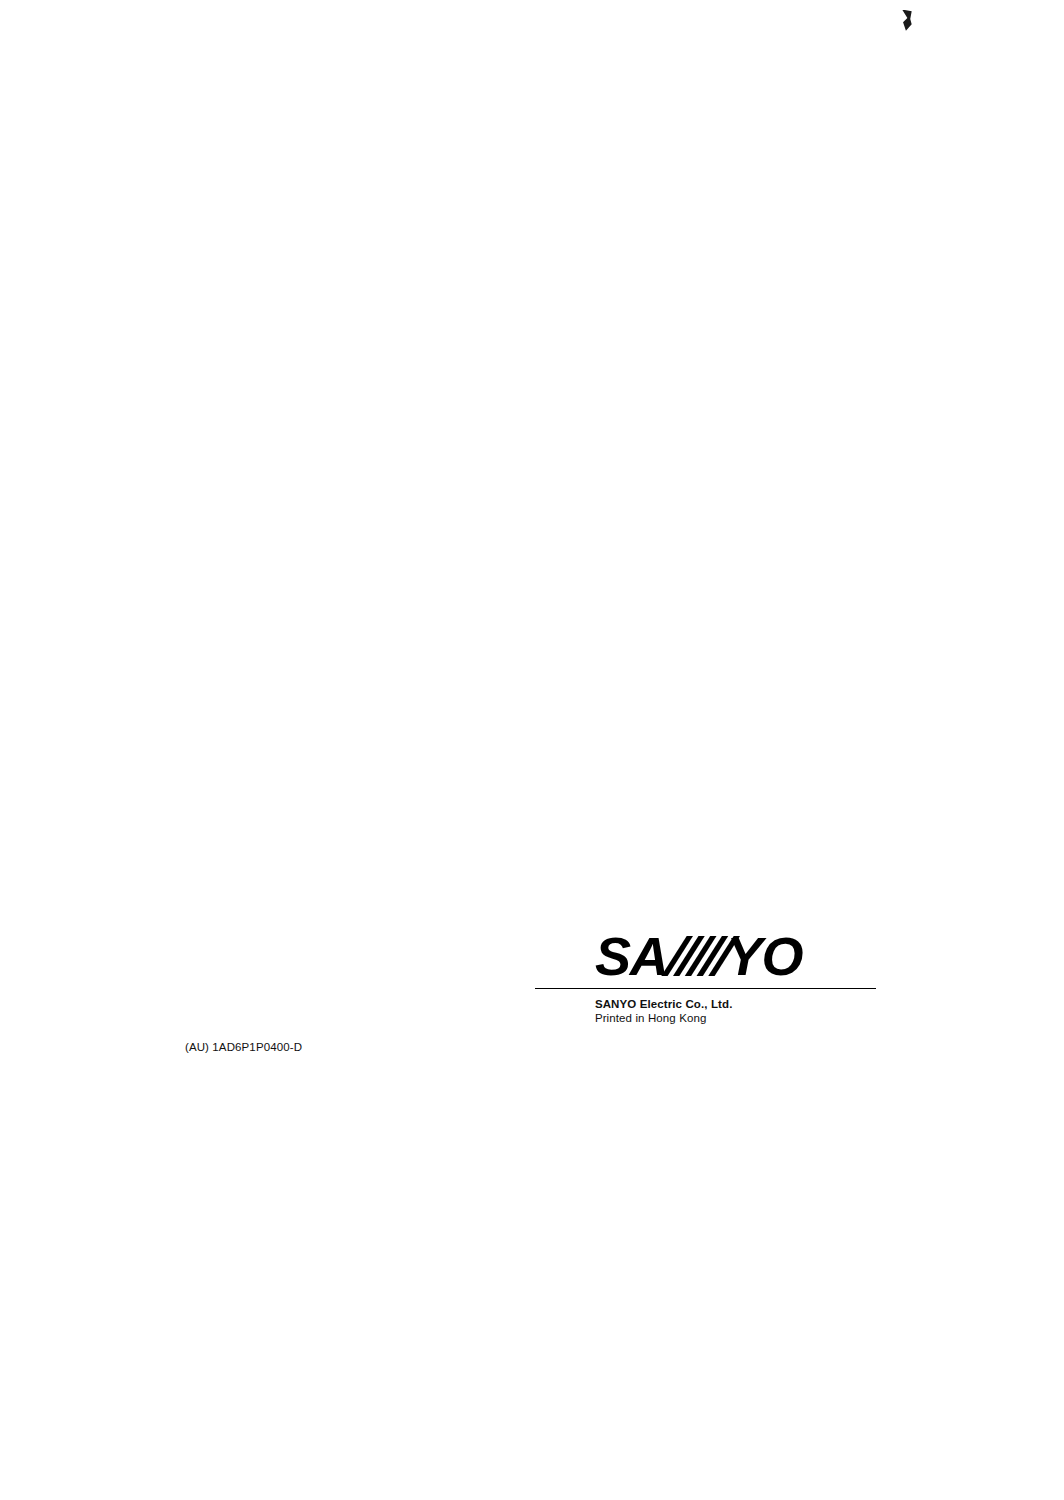SA/////YO
SANYO Electric Co., Ltd.
Printed in Hong Kong
(AU) 1AD6P1P0400-D